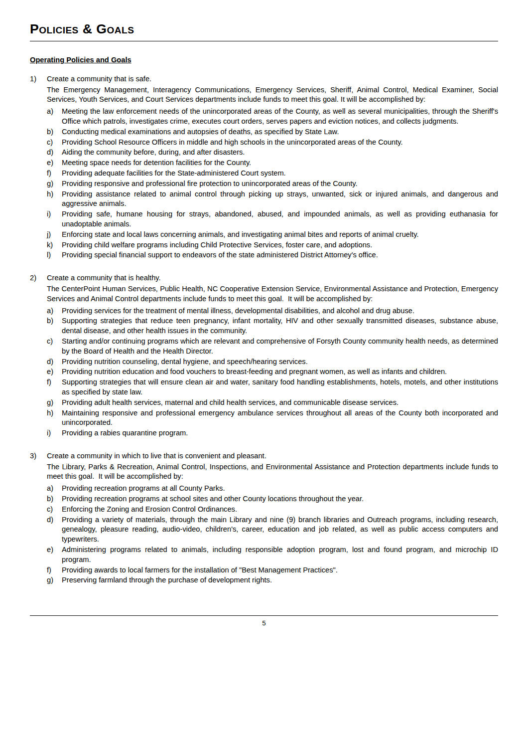Policies & Goals
Operating Policies and Goals
Create a community that is safe.
The Emergency Management, Interagency Communications, Emergency Services, Sheriff, Animal Control, Medical Examiner, Social Services, Youth Services, and Court Services departments include funds to meet this goal. It will be accomplished by:
Meeting the law enforcement needs of the unincorporated areas of the County, as well as several municipalities, through the Sheriff's Office which patrols, investigates crime, executes court orders, serves papers and eviction notices, and collects judgments.
Conducting medical examinations and autopsies of deaths, as specified by State Law.
Providing School Resource Officers in middle and high schools in the unincorporated areas of the County.
Aiding the community before, during, and after disasters.
Meeting space needs for detention facilities for the County.
Providing adequate facilities for the State-administered Court system.
Providing responsive and professional fire protection to unincorporated areas of the County.
Providing assistance related to animal control through picking up strays, unwanted, sick or injured animals, and dangerous and aggressive animals.
Providing safe, humane housing for strays, abandoned, abused, and impounded animals, as well as providing euthanasia for unadoptable animals.
Enforcing state and local laws concerning animals, and investigating animal bites and reports of animal cruelty.
Providing child welfare programs including Child Protective Services, foster care, and adoptions.
Providing special financial support to endeavors of the state administered District Attorney's office.
Create a community that is healthy.
The CenterPoint Human Services, Public Health, NC Cooperative Extension Service, Environmental Assistance and Protection, Emergency Services and Animal Control departments include funds to meet this goal. It will be accomplished by:
Providing services for the treatment of mental illness, developmental disabilities, and alcohol and drug abuse.
Supporting strategies that reduce teen pregnancy, infant mortality, HIV and other sexually transmitted diseases, substance abuse, dental disease, and other health issues in the community.
Starting and/or continuing programs which are relevant and comprehensive of Forsyth County community health needs, as determined by the Board of Health and the Health Director.
Providing nutrition counseling, dental hygiene, and speech/hearing services.
Providing nutrition education and food vouchers to breast-feeding and pregnant women, as well as infants and children.
Supporting strategies that will ensure clean air and water, sanitary food handling establishments, hotels, motels, and other institutions as specified by state law.
Providing adult health services, maternal and child health services, and communicable disease services.
Maintaining responsive and professional emergency ambulance services throughout all areas of the County both incorporated and unincorporated.
Providing a rabies quarantine program.
Create a community in which to live that is convenient and pleasant.
The Library, Parks & Recreation, Animal Control, Inspections, and Environmental Assistance and Protection departments include funds to meet this goal. It will be accomplished by:
Providing recreation programs at all County Parks.
Providing recreation programs at school sites and other County locations throughout the year.
Enforcing the Zoning and Erosion Control Ordinances.
Providing a variety of materials, through the main Library and nine (9) branch libraries and Outreach programs, including research, genealogy, pleasure reading, audio-video, children's, career, education and job related, as well as public access computers and typewriters.
Administering programs related to animals, including responsible adoption program, lost and found program, and microchip ID program.
Providing awards to local farmers for the installation of "Best Management Practices".
Preserving farmland through the purchase of development rights.
5